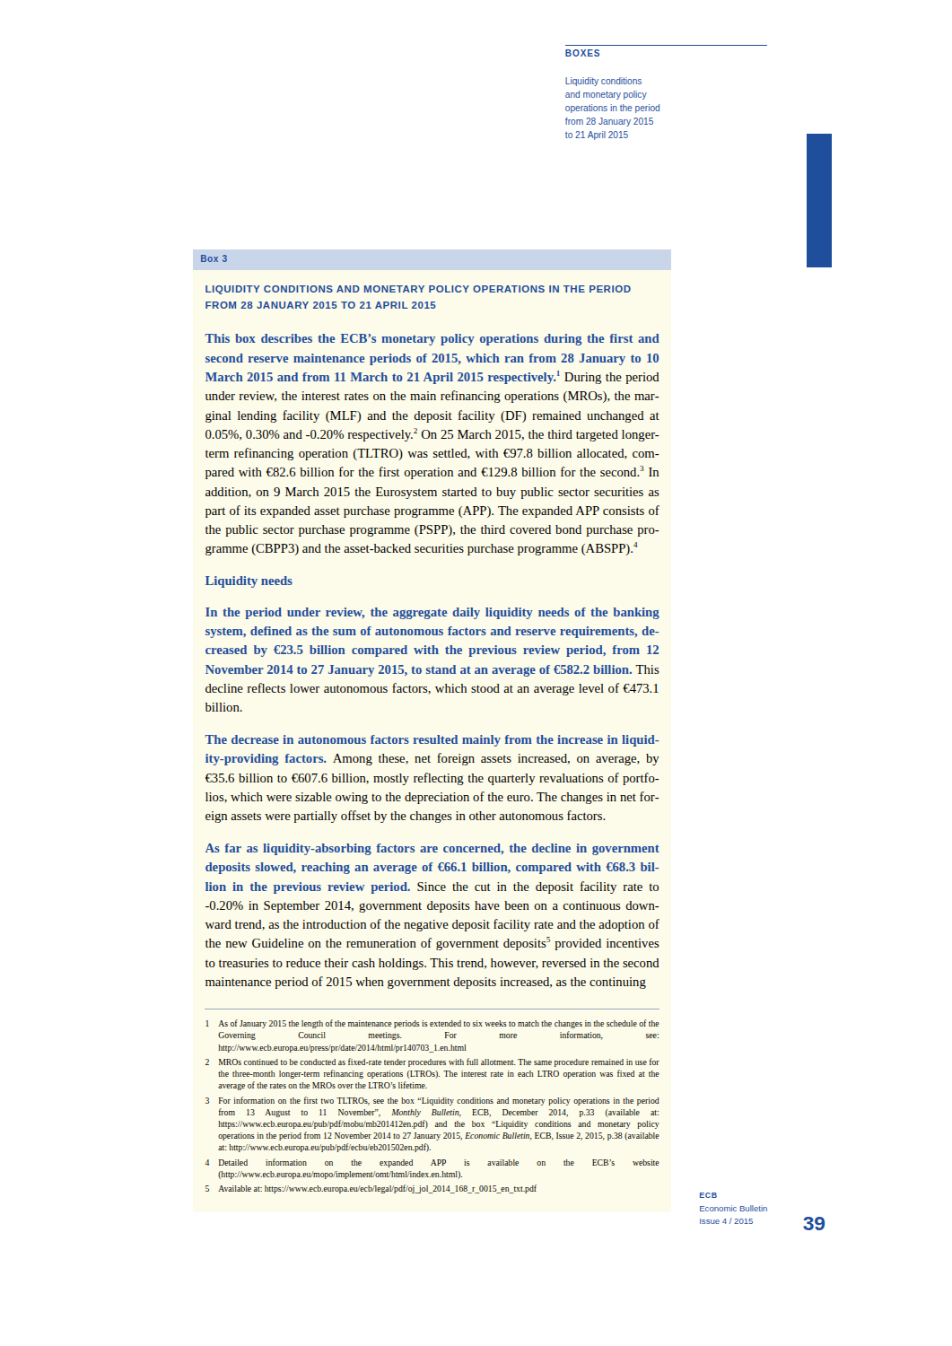BOXES
Liquidity conditions
and monetary policy
operations in the period
from 28 January 2015
to 21 April 2015
Box 3
Liquidity conditions and monetary policy operations in the period
from 28 January 2015 to 21 April 2015
This box describes the ECB’s monetary policy operations during the first and second reserve maintenance periods of 2015, which ran from 28 January to 10 March 2015 and from 11 March to 21 April 2015 respectively.1 During the period under review, the interest rates on the main refinancing operations (MROs), the marginal lending facility (MLF) and the deposit facility (DF) remained unchanged at 0.05%, 0.30% and -0.20% respectively.2 On 25 March 2015, the third targeted longer-term refinancing operation (TLTRO) was settled, with €97.8 billion allocated, compared with €82.6 billion for the first operation and €129.8 billion for the second.3 In addition, on 9 March 2015 the Eurosystem started to buy public sector securities as part of its expanded asset purchase programme (APP). The expanded APP consists of the public sector purchase programme (PSPP), the third covered bond purchase programme (CBPP3) and the asset-backed securities purchase programme (ABSPP).4
Liquidity needs
In the period under review, the aggregate daily liquidity needs of the banking system, defined as the sum of autonomous factors and reserve requirements, decreased by €23.5 billion compared with the previous review period, from 12 November 2014 to 27 January 2015, to stand at an average of €582.2 billion. This decline reflects lower autonomous factors, which stood at an average level of €473.1 billion.
The decrease in autonomous factors resulted mainly from the increase in liquidity-providing factors. Among these, net foreign assets increased, on average, by €35.6 billion to €607.6 billion, mostly reflecting the quarterly revaluations of portfolios, which were sizable owing to the depreciation of the euro. The changes in net foreign assets were partially offset by the changes in other autonomous factors.
As far as liquidity-absorbing factors are concerned, the decline in government deposits slowed, reaching an average of €66.1 billion, compared with €68.3 billion in the previous review period. Since the cut in the deposit facility rate to -0.20% in September 2014, government deposits have been on a continuous downward trend, as the introduction of the negative deposit facility rate and the adoption of the new Guideline on the remuneration of government deposits5 provided incentives to treasuries to reduce their cash holdings. This trend, however, reversed in the second maintenance period of 2015 when government deposits increased, as the continuing
1 As of January 2015 the length of the maintenance periods is extended to six weeks to match the changes in the schedule of the Governing Council meetings. For more information, see: http://www.ecb.europa.eu/press/pr/date/2014/html/pr140703_1.en.html
2 MROs continued to be conducted as fixed-rate tender procedures with full allotment. The same procedure remained in use for the three-month longer-term refinancing operations (LTROs). The interest rate in each LTRO operation was fixed at the average of the rates on the MROs over the LTRO’s lifetime.
3 For information on the first two TLTROs, see the box “Liquidity conditions and monetary policy operations in the period from 13 August to 11 November”, Monthly Bulletin, ECB, December 2014, p.33 (available at: https://www.ecb.europa.eu/pub/pdf/mobu/mb201412en.pdf) and the box “Liquidity conditions and monetary policy operations in the period from 12 November 2014 to 27 January 2015, Economic Bulletin, ECB, Issue 2, 2015, p.38 (available at: http://www.ecb.europa.eu/pub/pdf/ecbu/eb201502en.pdf).
4 Detailed information on the expanded APP is available on the ECB’s website (http://www.ecb.europa.eu/mopo/implement/omt/html/index.en.html).
5 Available at: https://www.ecb.europa.eu/ecb/legal/pdf/oj_jol_2014_168_r_0015_en_txt.pdf
ECB
Economic Bulletin
Issue 4 / 2015
39